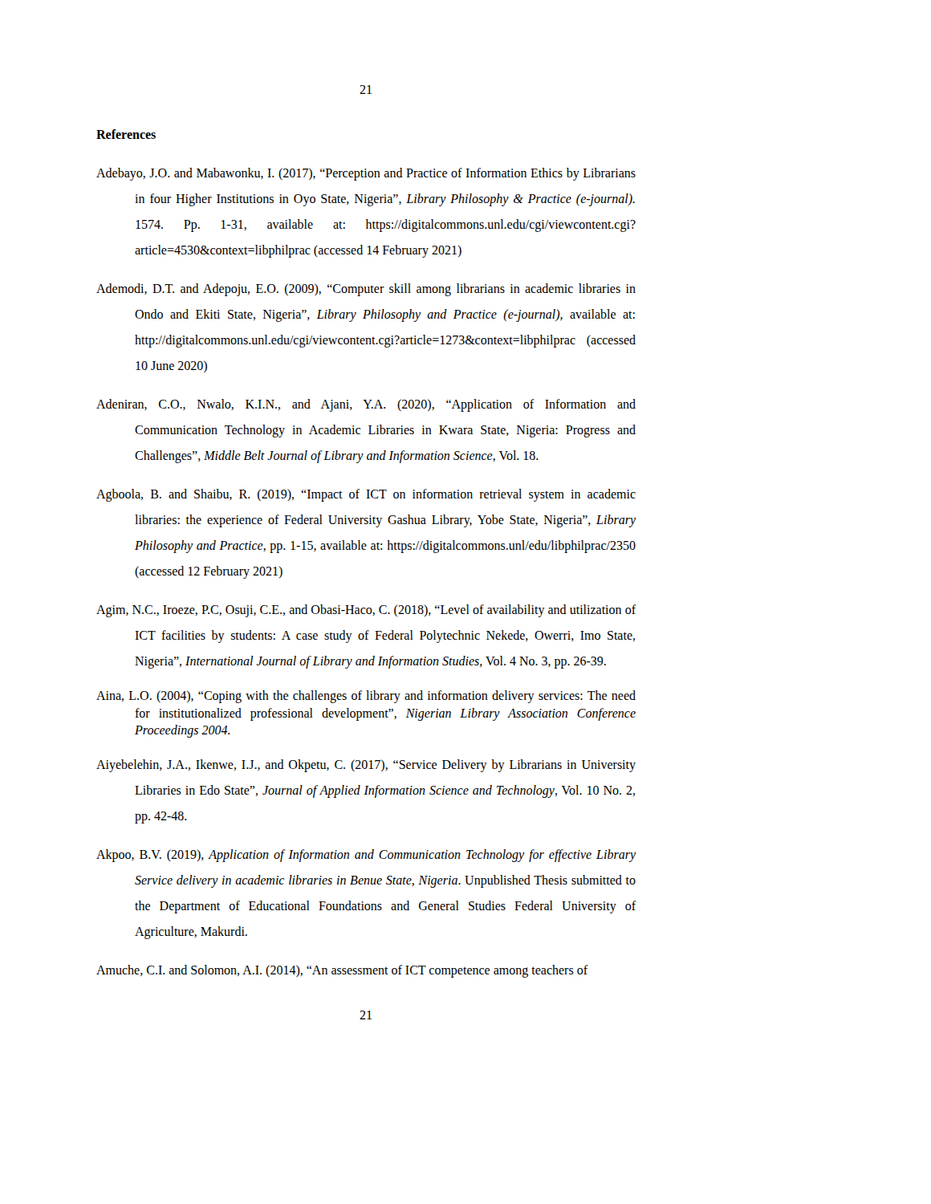21
References
Adebayo, J.O. and Mabawonku, I. (2017), “Perception and Practice of Information Ethics by Librarians in four Higher Institutions in Oyo State, Nigeria”, Library Philosophy & Practice (e-journal). 1574. Pp. 1-31, available at: https://digitalcommons.unl.edu/cgi/viewcontent.cgi?article=4530&context=libphilprac (accessed 14 February 2021)
Ademodi, D.T. and Adepoju, E.O. (2009), “Computer skill among librarians in academic libraries in Ondo and Ekiti State, Nigeria”, Library Philosophy and Practice (e-journal), available at: http://digitalcommons.unl.edu/cgi/viewcontent.cgi?article=1273&context=libphilprac (accessed 10 June 2020)
Adeniran, C.O., Nwalo, K.I.N., and Ajani, Y.A. (2020), “Application of Information and Communication Technology in Academic Libraries in Kwara State, Nigeria: Progress and Challenges”, Middle Belt Journal of Library and Information Science, Vol. 18.
Agboola, B. and Shaibu, R. (2019), “Impact of ICT on information retrieval system in academic libraries: the experience of Federal University Gashua Library, Yobe State, Nigeria”, Library Philosophy and Practice, pp. 1-15, available at: https://digitalcommons.unl/edu/libphilprac/2350 (accessed 12 February 2021)
Agim, N.C., Iroeze, P.C, Osuji, C.E., and Obasi-Haco, C. (2018), “Level of availability and utilization of ICT facilities by students: A case study of Federal Polytechnic Nekede, Owerri, Imo State, Nigeria”, International Journal of Library and Information Studies, Vol. 4 No. 3, pp. 26-39.
Aina, L.O. (2004), “Coping with the challenges of library and information delivery services: The need for institutionalized professional development”, Nigerian Library Association Conference Proceedings 2004.
Aiyebelehin, J.A., Ikenwe, I.J., and Okpetu, C. (2017), “Service Delivery by Librarians in University Libraries in Edo State”, Journal of Applied Information Science and Technology, Vol. 10 No. 2, pp. 42-48.
Akpoo, B.V. (2019), Application of Information and Communication Technology for effective Library Service delivery in academic libraries in Benue State, Nigeria. Unpublished Thesis submitted to the Department of Educational Foundations and General Studies Federal University of Agriculture, Makurdi.
Amuche, C.I. and Solomon, A.I. (2014), “An assessment of ICT competence among teachers of
21